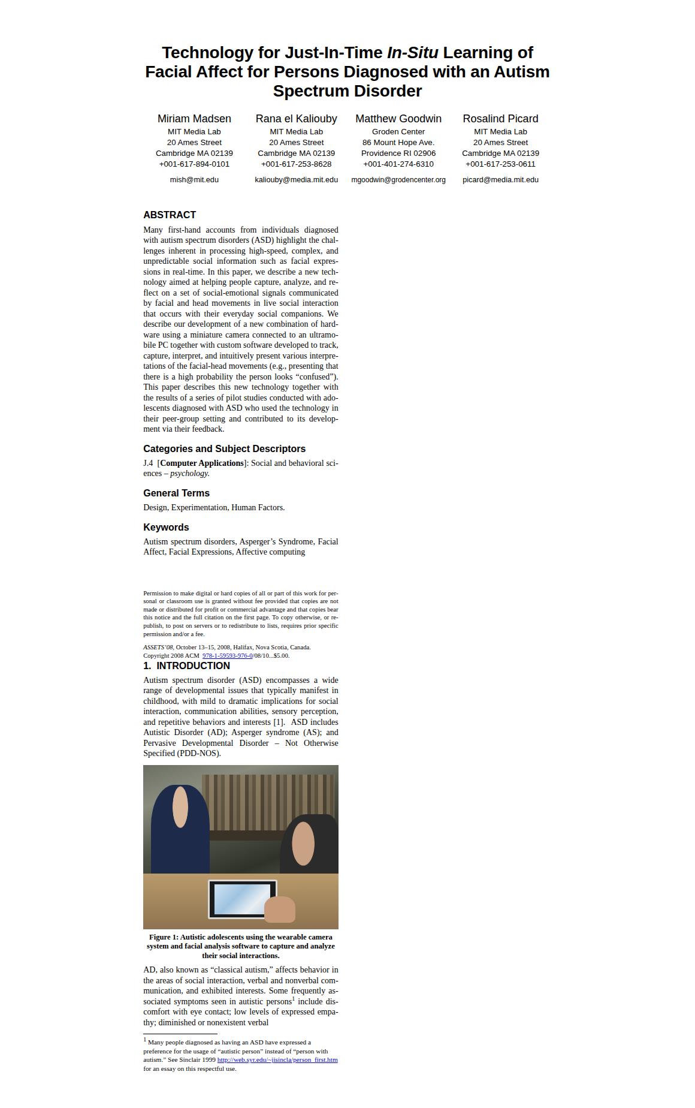Technology for Just-In-Time In-Situ Learning of Facial Affect for Persons Diagnosed with an Autism Spectrum Disorder
| Miriam Madsen MIT Media Lab 20 Ames Street Cambridge MA 02139 +001-617-894-0101 mish@mit.edu | Rana el Kaliouby MIT Media Lab 20 Ames Street Cambridge MA 02139 +001-617-253-8628 kaliouby@media.mit.edu | Matthew Goodwin Groden Center 86 Mount Hope Ave. Providence RI 02906 +001-401-274-6310 mgoodwin@grodencenter.org | Rosalind Picard MIT Media Lab 20 Ames Street Cambridge MA 02139 +001-617-253-0611 picard@media.mit.edu |
ABSTRACT
Many first-hand accounts from individuals diagnosed with autism spectrum disorders (ASD) highlight the challenges inherent in processing high-speed, complex, and unpredictable social information such as facial expressions in real-time. In this paper, we describe a new technology aimed at helping people capture, analyze, and reflect on a set of social-emotional signals communicated by facial and head movements in live social interaction that occurs with their everyday social companions. We describe our development of a new combination of hardware using a miniature camera connected to an ultramobile PC together with custom software developed to track, capture, interpret, and intuitively present various interpretations of the facial-head movements (e.g., presenting that there is a high probability the person looks “confused”). This paper describes this new technology together with the results of a series of pilot studies conducted with adolescents diagnosed with ASD who used the technology in their peer-group setting and contributed to its development via their feedback.
Categories and Subject Descriptors
J.4 [Computer Applications]: Social and behavioral sciences – psychology.
General Terms
Design, Experimentation, Human Factors.
Keywords
Autism spectrum disorders, Asperger’s Syndrome, Facial Affect, Facial Expressions, Affective computing
Permission to make digital or hard copies of all or part of this work for personal or classroom use is granted without fee provided that copies are not made or distributed for profit or commercial advantage and that copies bear this notice and the full citation on the first page. To copy otherwise, or republish, to post on servers or to redistribute to lists, requires prior specific permission and/or a fee.
ASSETS’08, October 13–15, 2008, Halifax, Nova Scotia, Canada.
Copyright 2008 ACM 978-1-59593-976-0/08/10...$5.00.
1. INTRODUCTION
Autism spectrum disorder (ASD) encompasses a wide range of developmental issues that typically manifest in childhood, with mild to dramatic implications for social interaction, communication abilities, sensory perception, and repetitive behaviors and interests [1]. ASD includes Autistic Disorder (AD); Asperger syndrome (AS); and Pervasive Developmental Disorder – Not Otherwise Specified (PDD-NOS).
Figure 1: Autistic adolescents using the wearable camera system and facial analysis software to capture and analyze their social interactions.
AD, also known as “classical autism,” affects behavior in the areas of social interaction, verbal and nonverbal communication, and exhibited interests. Some frequently associated symptoms seen in autistic persons1 include discomfort with eye contact; low levels of expressed empathy; diminished or nonexistent verbal
1 Many people diagnosed as having an ASD have expressed a preference for the usage of “autistic person” instead of “person with autism.” See Sinclair 1999 http://web.syr.edu/~jisincla/person_first.htm for an essay on this respectful use.